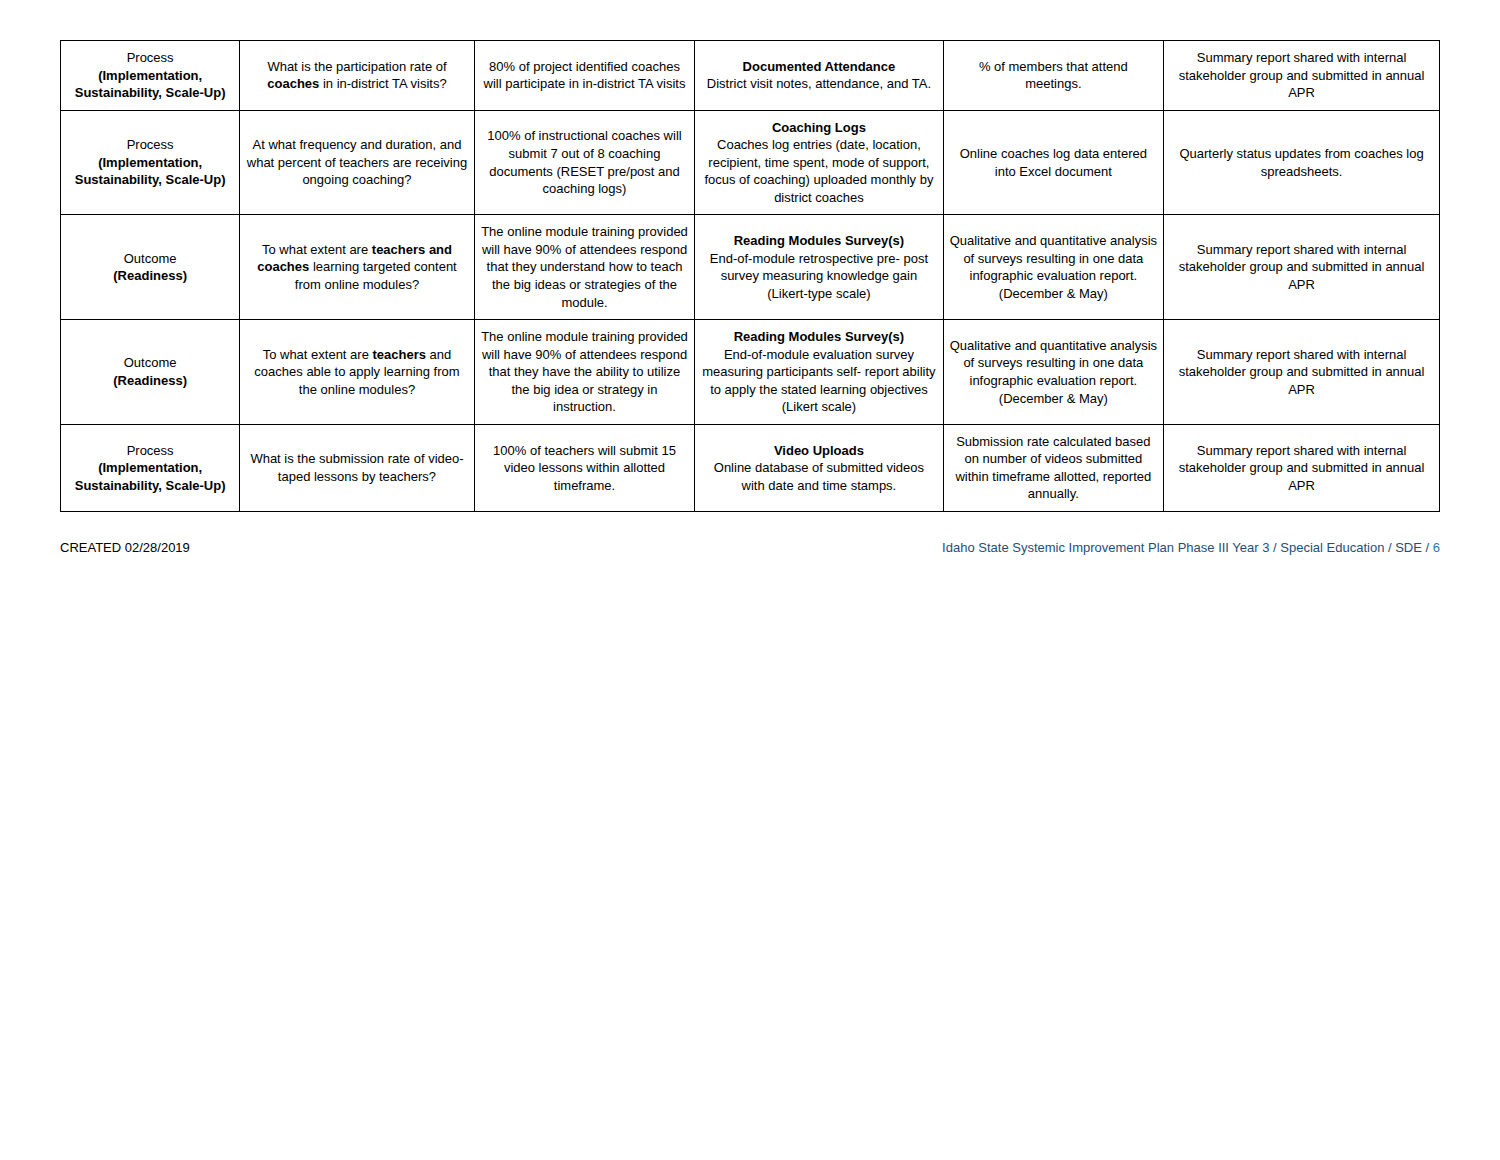| Process (Implementation, Sustainability, Scale-Up) | What is the participation rate of coaches in in-district TA visits? | 80% of project identified coaches will participate in in-district TA visits | Documented Attendance District visit notes, attendance, and TA. | % of members that attend meetings. | Summary report shared with internal stakeholder group and submitted in annual APR |
| Process (Implementation, Sustainability, Scale-Up) | At what frequency and duration, and what percent of teachers are receiving ongoing coaching? | 100% of instructional coaches will submit 7 out of 8 coaching documents (RESET pre/post and coaching logs) | Coaching Logs Coaches log entries (date, location, recipient, time spent, mode of support, focus of coaching) uploaded monthly by district coaches | Online coaches log data entered into Excel document | Quarterly status updates from coaches log spreadsheets. |
| Outcome (Readiness) | To what extent are teachers and coaches learning targeted content from online modules? | The online module training provided will have 90% of attendees respond that they understand how to teach the big ideas or strategies of the module. | Reading Modules Survey(s) End-of-module retrospective pre- post survey measuring knowledge gain (Likert-type scale) | Qualitative and quantitative analysis of surveys resulting in one data infographic evaluation report. (December & May) | Summary report shared with internal stakeholder group and submitted in annual APR |
| Outcome (Readiness) | To what extent are teachers and coaches able to apply learning from the online modules? | The online module training provided will have 90% of attendees respond that they have the ability to utilize the big idea or strategy in instruction. | Reading Modules Survey(s) End-of-module evaluation survey measuring participants self- report ability to apply the stated learning objectives (Likert scale) | Qualitative and quantitative analysis of surveys resulting in one data infographic evaluation report. (December & May) | Summary report shared with internal stakeholder group and submitted in annual APR |
| Process (Implementation, Sustainability, Scale-Up) | What is the submission rate of video- taped lessons by teachers? | 100% of teachers will submit 15 video lessons within allotted timeframe. | Video Uploads Online database of submitted videos with date and time stamps. | Submission rate calculated based on number of videos submitted within timeframe allotted, reported annually. | Summary report shared with internal stakeholder group and submitted in annual APR |
CREATED 02/28/2019
Idaho State Systemic Improvement Plan Phase III Year 3 / Special Education / SDE / 6